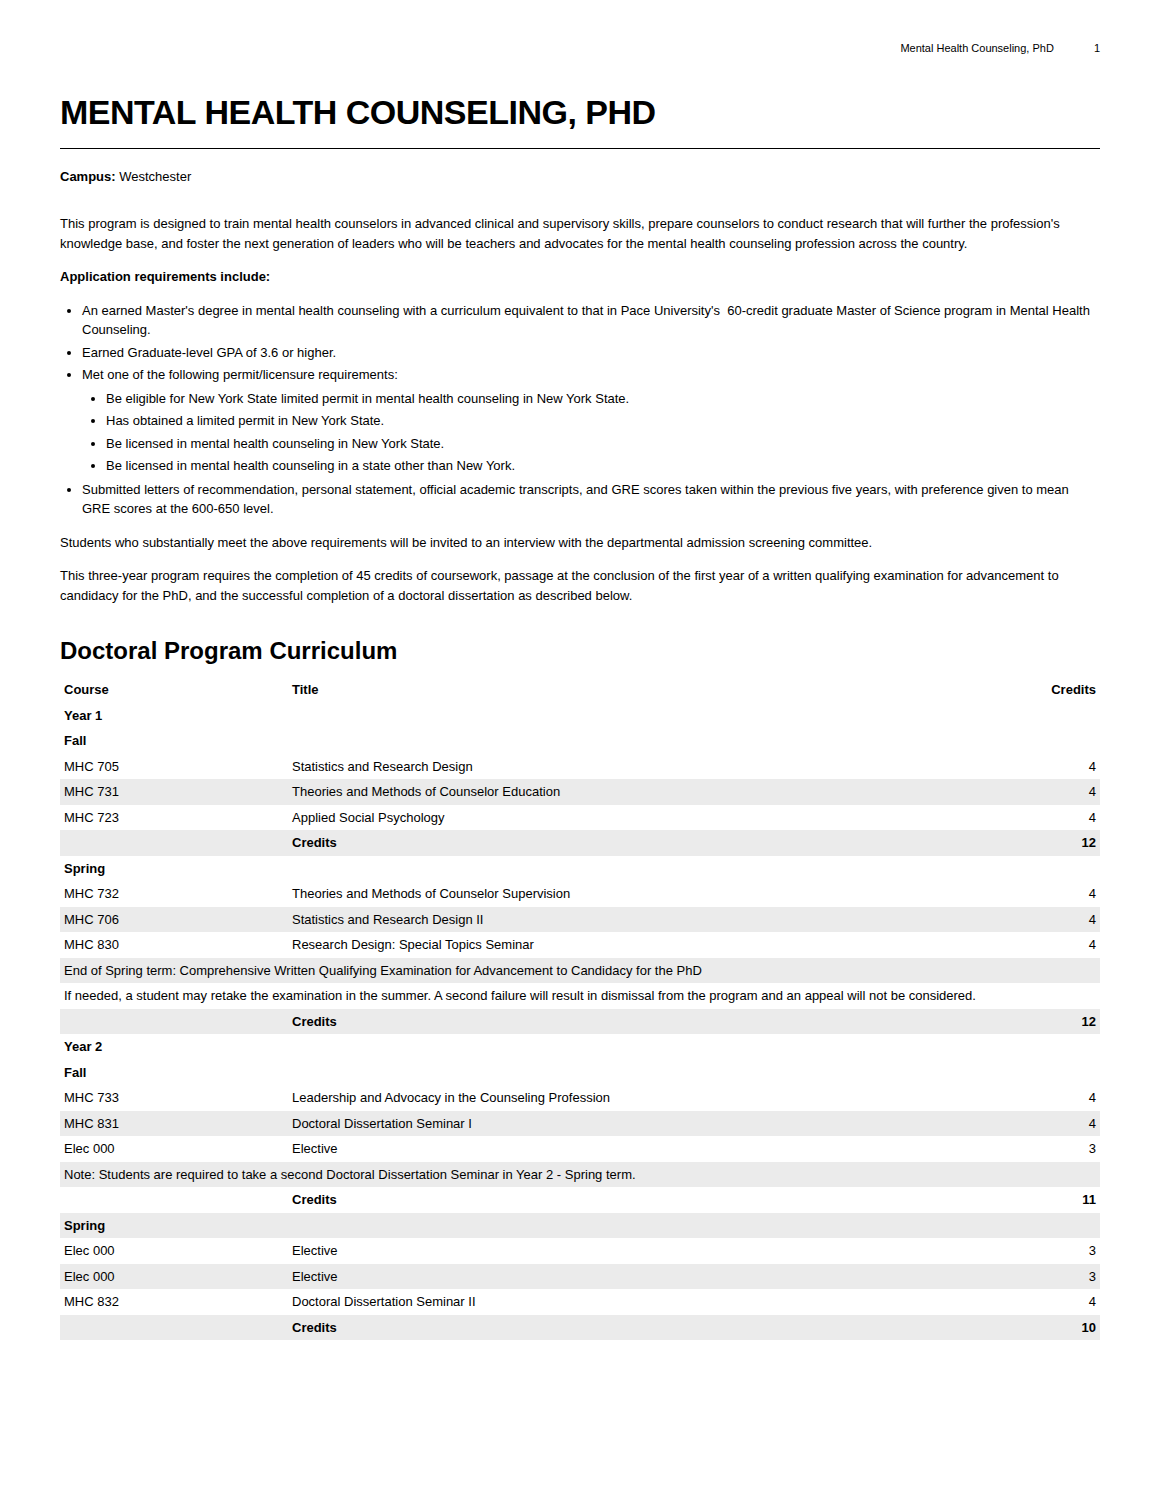Mental Health Counseling, PhD1
MENTAL HEALTH COUNSELING, PHD
Campus: Westchester
This program is designed to train mental health counselors in advanced clinical and supervisory skills, prepare counselors to conduct research that will further the profession's knowledge base, and foster the next generation of leaders who will be teachers and advocates for the mental health counseling profession across the country.
Application requirements include:
An earned Master's degree in mental health counseling with a curriculum equivalent to that in Pace University's 60-credit graduate Master of Science program in Mental Health Counseling.
Earned Graduate-level GPA of 3.6 or higher.
Met one of the following permit/licensure requirements:
Be eligible for New York State limited permit in mental health counseling in New York State.
Has obtained a limited permit in New York State.
Be licensed in mental health counseling in New York State.
Be licensed in mental health counseling in a state other than New York.
Submitted letters of recommendation, personal statement, official academic transcripts, and GRE scores taken within the previous five years, with preference given to mean GRE scores at the 600-650 level.
Students who substantially meet the above requirements will be invited to an interview with the departmental admission screening committee.
This three-year program requires the completion of 45 credits of coursework, passage at the conclusion of the first year of a written qualifying examination for advancement to candidacy for the PhD, and the successful completion of a doctoral dissertation as described below.
Doctoral Program Curriculum
| Course | Title | Credits |
| --- | --- | --- |
| Year 1 |
| Fall |
| MHC 705 | Statistics and Research Design | 4 |
| MHC 731 | Theories and Methods of Counselor Education | 4 |
| MHC 723 | Applied Social Psychology | 4 |
| | Credits | 12 |
| Spring |
| MHC 732 | Theories and Methods of Counselor Supervision | 4 |
| MHC 706 | Statistics and Research Design II | 4 |
| MHC 830 | Research Design: Special Topics Seminar | 4 |
| End of Spring term: Comprehensive Written Qualifying Examination for Advancement to Candidacy for the PhD |
| If needed, a student may retake the examination in the summer. A second failure will result in dismissal from the program and an appeal will not be considered. |
| | Credits | 12 |
| Year 2 |
| Fall |
| MHC 733 | Leadership and Advocacy in the Counseling Profession | 4 |
| MHC 831 | Doctoral Dissertation Seminar I | 4 |
| Elec 000 | Elective | 3 |
| Note: Students are required to take a second Doctoral Dissertation Seminar in Year 2 - Spring term. |
| | Credits | 11 |
| Spring |
| Elec 000 | Elective | 3 |
| Elec 000 | Elective | 3 |
| MHC 832 | Doctoral Dissertation Seminar II | 4 |
| | Credits | 10 |